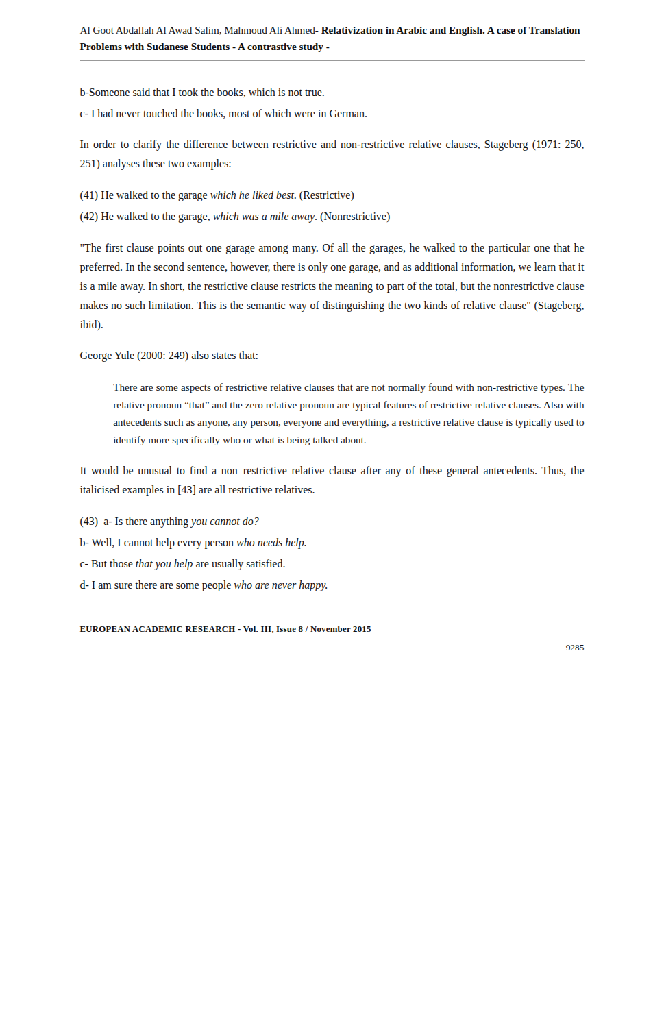Al Goot Abdallah Al Awad Salim, Mahmoud Ali Ahmed- Relativization in Arabic and English. A case of Translation Problems with Sudanese Students - A contrastive study -
b-Someone said that I took the books, which is not true.
c- I had never touched the books, most of which were in German.
In order to clarify the difference between restrictive and non-restrictive relative clauses, Stageberg (1971: 250, 251) analyses these two examples:
(41) He walked to the garage which he liked best. (Restrictive)
(42) He walked to the garage, which was a mile away. (Nonrestrictive)
"The first clause points out one garage among many. Of all the garages, he walked to the particular one that he preferred. In the second sentence, however, there is only one garage, and as additional information, we learn that it is a mile away. In short, the restrictive clause restricts the meaning to part of the total, but the nonrestrictive clause makes no such limitation. This is the semantic way of distinguishing the two kinds of relative clause" (Stageberg, ibid).
George Yule (2000: 249) also states that:
There are some aspects of restrictive relative clauses that are not normally found with non-restrictive types. The relative pronoun “that” and the zero relative pronoun are typical features of restrictive relative clauses. Also with antecedents such as anyone, any person, everyone and everything, a restrictive relative clause is typically used to identify more specifically who or what is being talked about.
It would be unusual to find a non–restrictive relative clause after any of these general antecedents. Thus, the italicised examples in [43] are all restrictive relatives.
(43) a- Is there anything you cannot do?
b- Well, I cannot help every person who needs help.
c- But those that you help are usually satisfied.
d- I am sure there are some people who are never happy.
EUROPEAN ACADEMIC RESEARCH - Vol. III, Issue 8 / November 2015
9285